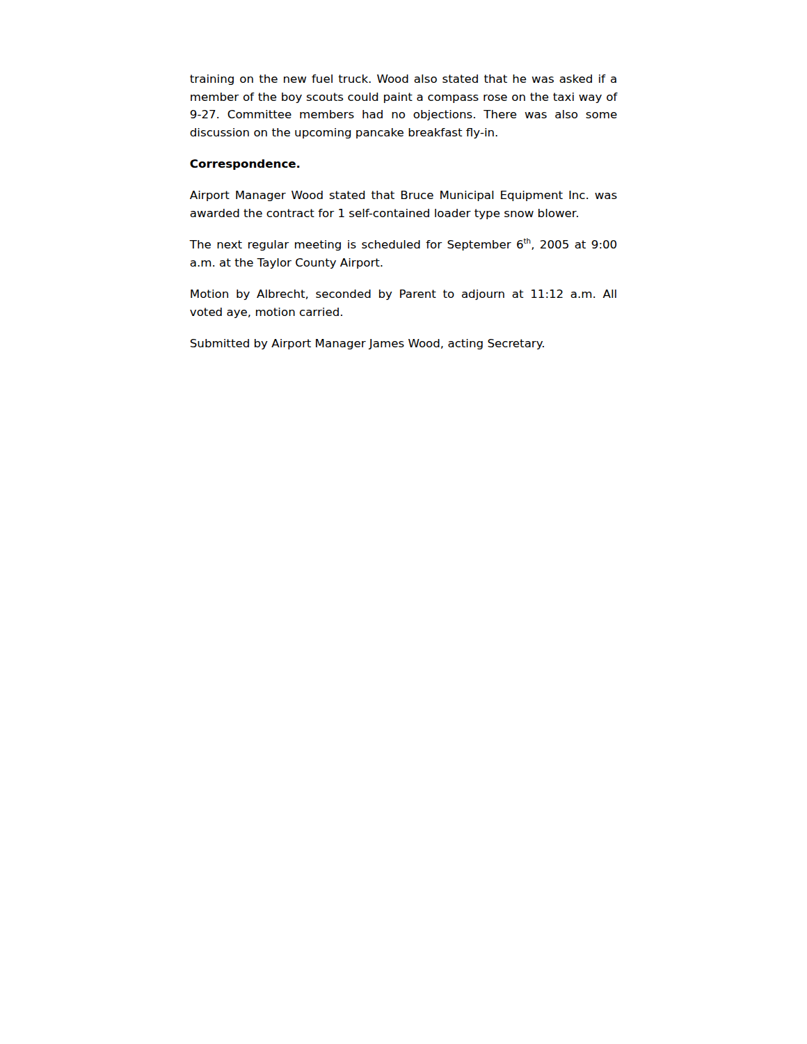training on the new fuel truck. Wood also stated that he was asked if a member of the boy scouts could paint a compass rose on the taxi way of 9-27. Committee members had no objections. There was also some discussion on the upcoming pancake breakfast fly-in.
Correspondence.
Airport Manager Wood stated that Bruce Municipal Equipment Inc. was awarded the contract for 1 self-contained loader type snow blower.
The next regular meeting is scheduled for September 6th, 2005 at 9:00 a.m. at the Taylor County Airport.
Motion by Albrecht, seconded by Parent to adjourn at 11:12 a.m. All voted aye, motion carried.
Submitted by Airport Manager James Wood, acting Secretary.